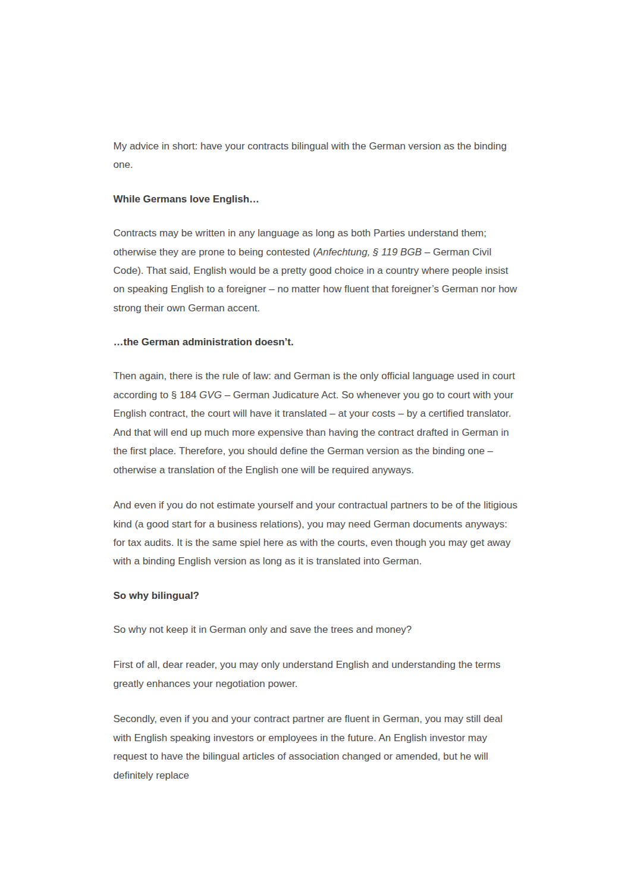My advice in short: have your contracts bilingual with the German version as the binding one.
While Germans love English…
Contracts may be written in any language as long as both Parties understand them; otherwise they are prone to being contested (Anfechtung, § 119 BGB – German Civil Code). That said, English would be a pretty good choice in a country where people insist on speaking English to a foreigner – no matter how fluent that foreigner’s German nor how strong their own German accent.
…the German administration doesn’t.
Then again, there is the rule of law: and German is the only official language used in court according to § 184 GVG – German Judicature Act. So whenever you go to court with your English contract, the court will have it translated – at your costs – by a certified translator. And that will end up much more expensive than having the contract drafted in German in the first place. Therefore, you should define the German version as the binding one – otherwise a translation of the English one will be required anyways.
And even if you do not estimate yourself and your contractual partners to be of the litigious kind (a good start for a business relations), you may need German documents anyways: for tax audits. It is the same spiel here as with the courts, even though you may get away with a binding English version as long as it is translated into German.
So why bilingual?
So why not keep it in German only and save the trees and money?
First of all, dear reader, you may only understand English and understanding the terms greatly enhances your negotiation power.
Secondly, even if you and your contract partner are fluent in German, you may still deal with English speaking investors or employees in the future. An English investor may request to have the bilingual articles of association changed or amended, but he will definitely replace